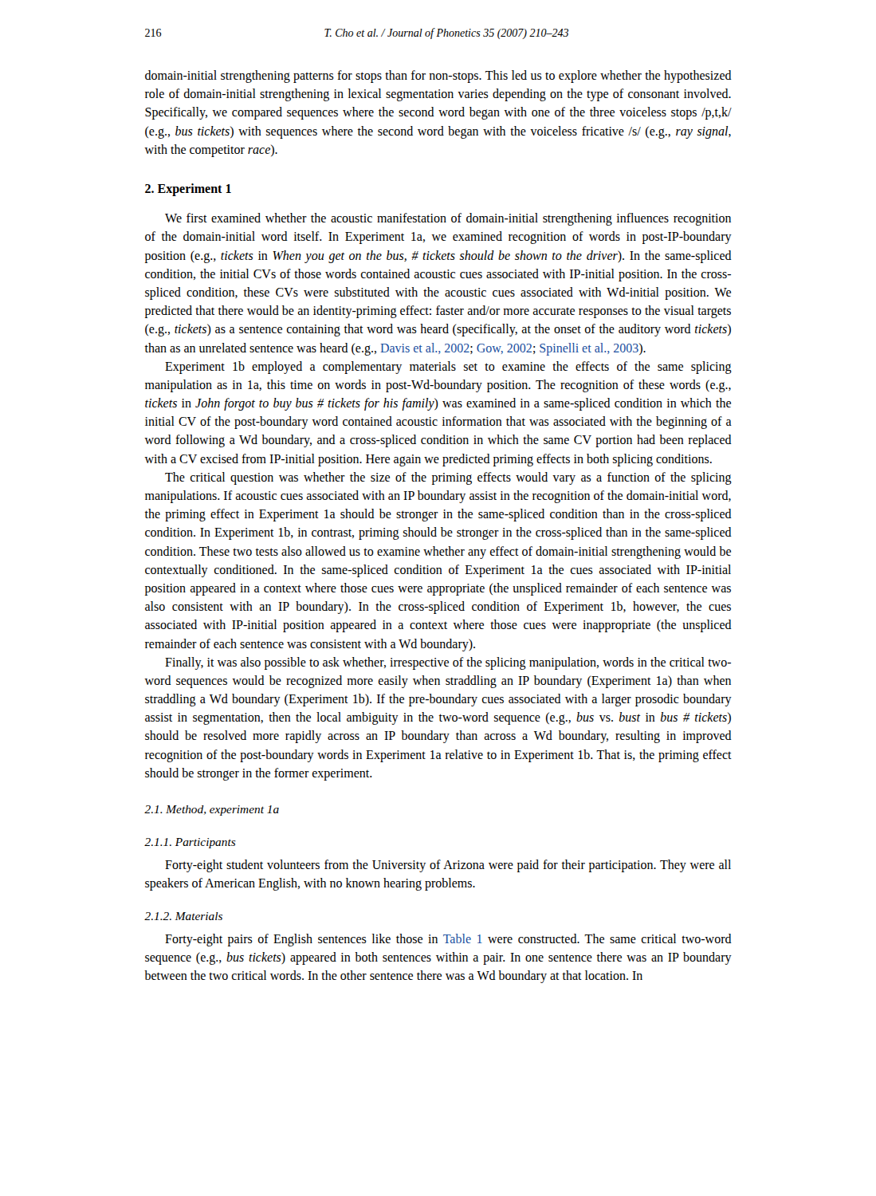216 T. Cho et al. / Journal of Phonetics 35 (2007) 210–243
domain-initial strengthening patterns for stops than for non-stops. This led us to explore whether the hypothesized role of domain-initial strengthening in lexical segmentation varies depending on the type of consonant involved. Specifically, we compared sequences where the second word began with one of the three voiceless stops /p,t,k/ (e.g., bus tickets) with sequences where the second word began with the voiceless fricative /s/ (e.g., ray signal, with the competitor race).
2. Experiment 1
We first examined whether the acoustic manifestation of domain-initial strengthening influences recognition of the domain-initial word itself. In Experiment 1a, we examined recognition of words in post-IP-boundary position (e.g., tickets in When you get on the bus, # tickets should be shown to the driver). In the same-spliced condition, the initial CVs of those words contained acoustic cues associated with IP-initial position. In the cross-spliced condition, these CVs were substituted with the acoustic cues associated with Wd-initial position. We predicted that there would be an identity-priming effect: faster and/or more accurate responses to the visual targets (e.g., tickets) as a sentence containing that word was heard (specifically, at the onset of the auditory word tickets) than as an unrelated sentence was heard (e.g., Davis et al., 2002; Gow, 2002; Spinelli et al., 2003).
Experiment 1b employed a complementary materials set to examine the effects of the same splicing manipulation as in 1a, this time on words in post-Wd-boundary position. The recognition of these words (e.g., tickets in John forgot to buy bus # tickets for his family) was examined in a same-spliced condition in which the initial CV of the post-boundary word contained acoustic information that was associated with the beginning of a word following a Wd boundary, and a cross-spliced condition in which the same CV portion had been replaced with a CV excised from IP-initial position. Here again we predicted priming effects in both splicing conditions.
The critical question was whether the size of the priming effects would vary as a function of the splicing manipulations. If acoustic cues associated with an IP boundary assist in the recognition of the domain-initial word, the priming effect in Experiment 1a should be stronger in the same-spliced condition than in the cross-spliced condition. In Experiment 1b, in contrast, priming should be stronger in the cross-spliced than in the same-spliced condition. These two tests also allowed us to examine whether any effect of domain-initial strengthening would be contextually conditioned. In the same-spliced condition of Experiment 1a the cues associated with IP-initial position appeared in a context where those cues were appropriate (the unspliced remainder of each sentence was also consistent with an IP boundary). In the cross-spliced condition of Experiment 1b, however, the cues associated with IP-initial position appeared in a context where those cues were inappropriate (the unspliced remainder of each sentence was consistent with a Wd boundary).
Finally, it was also possible to ask whether, irrespective of the splicing manipulation, words in the critical two-word sequences would be recognized more easily when straddling an IP boundary (Experiment 1a) than when straddling a Wd boundary (Experiment 1b). If the pre-boundary cues associated with a larger prosodic boundary assist in segmentation, then the local ambiguity in the two-word sequence (e.g., bus vs. bust in bus # tickets) should be resolved more rapidly across an IP boundary than across a Wd boundary, resulting in improved recognition of the post-boundary words in Experiment 1a relative to in Experiment 1b. That is, the priming effect should be stronger in the former experiment.
2.1. Method, experiment 1a
2.1.1. Participants
Forty-eight student volunteers from the University of Arizona were paid for their participation. They were all speakers of American English, with no known hearing problems.
2.1.2. Materials
Forty-eight pairs of English sentences like those in Table 1 were constructed. The same critical two-word sequence (e.g., bus tickets) appeared in both sentences within a pair. In one sentence there was an IP boundary between the two critical words. In the other sentence there was a Wd boundary at that location. In